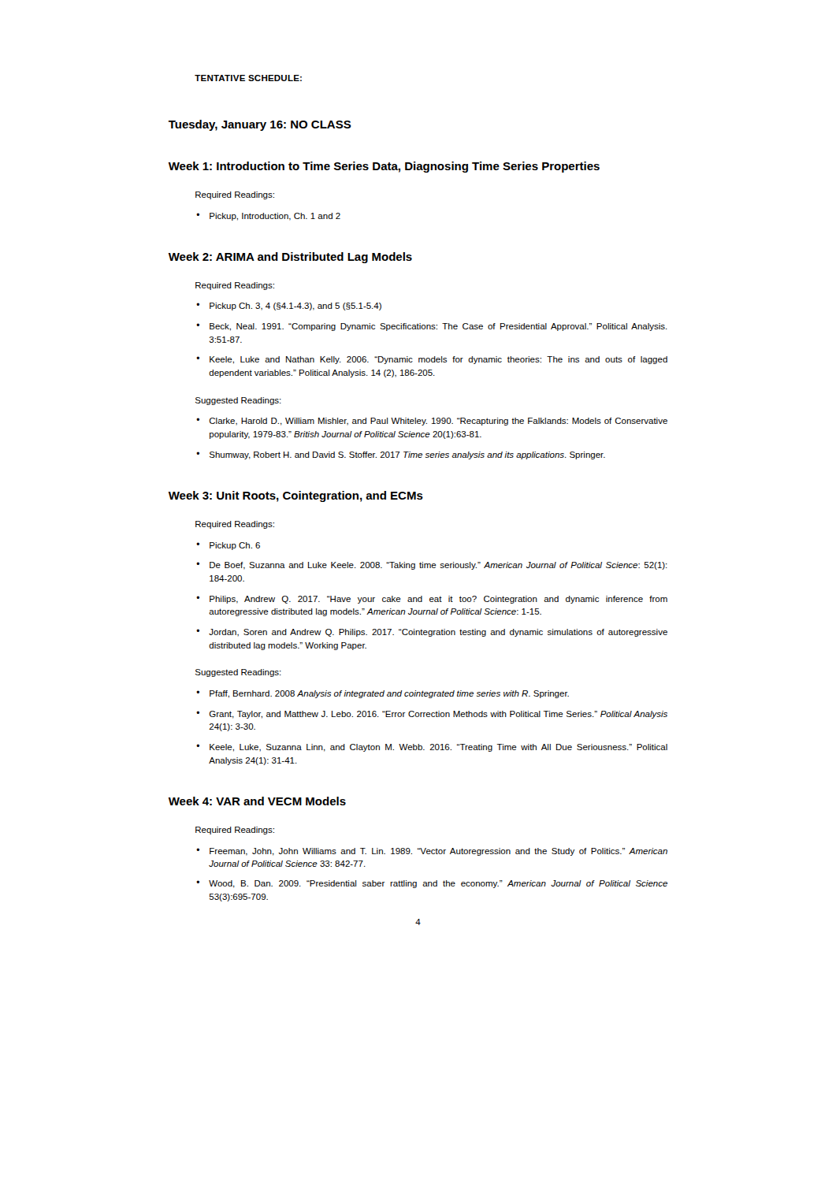TENTATIVE SCHEDULE:
Tuesday, January 16: NO CLASS
Week 1: Introduction to Time Series Data, Diagnosing Time Series Properties
Required Readings:
Pickup, Introduction, Ch. 1 and 2
Week 2: ARIMA and Distributed Lag Models
Required Readings:
Pickup Ch. 3, 4 (§4.1-4.3), and 5 (§5.1-5.4)
Beck, Neal. 1991. “Comparing Dynamic Specifications: The Case of Presidential Approval.” Political Analysis. 3:51-87.
Keele, Luke and Nathan Kelly. 2006. “Dynamic models for dynamic theories: The ins and outs of lagged dependent variables.” Political Analysis. 14 (2), 186-205.
Suggested Readings:
Clarke, Harold D., William Mishler, and Paul Whiteley. 1990. “Recapturing the Falklands: Models of Conservative popularity, 1979-83.” British Journal of Political Science 20(1):63-81.
Shumway, Robert H. and David S. Stoffer. 2017 Time series analysis and its applications. Springer.
Week 3: Unit Roots, Cointegration, and ECMs
Required Readings:
Pickup Ch. 6
De Boef, Suzanna and Luke Keele. 2008. “Taking time seriously.” American Journal of Political Science: 52(1): 184-200.
Philips, Andrew Q. 2017. “Have your cake and eat it too? Cointegration and dynamic inference from autoregressive distributed lag models.” American Journal of Political Science: 1-15.
Jordan, Soren and Andrew Q. Philips. 2017. “Cointegration testing and dynamic simulations of autoregressive distributed lag models.” Working Paper.
Suggested Readings:
Pfaff, Bernhard. 2008 Analysis of integrated and cointegrated time series with R. Springer.
Grant, Taylor, and Matthew J. Lebo. 2016. “Error Correction Methods with Political Time Series.” Political Analysis 24(1): 3-30.
Keele, Luke, Suzanna Linn, and Clayton M. Webb. 2016. “Treating Time with All Due Seriousness.” Political Analysis 24(1): 31-41.
Week 4: VAR and VECM Models
Required Readings:
Freeman, John, John Williams and T. Lin. 1989. “Vector Autoregression and the Study of Politics.” American Journal of Political Science 33: 842-77.
Wood, B. Dan. 2009. “Presidential saber rattling and the economy.” American Journal of Political Science 53(3):695-709.
4